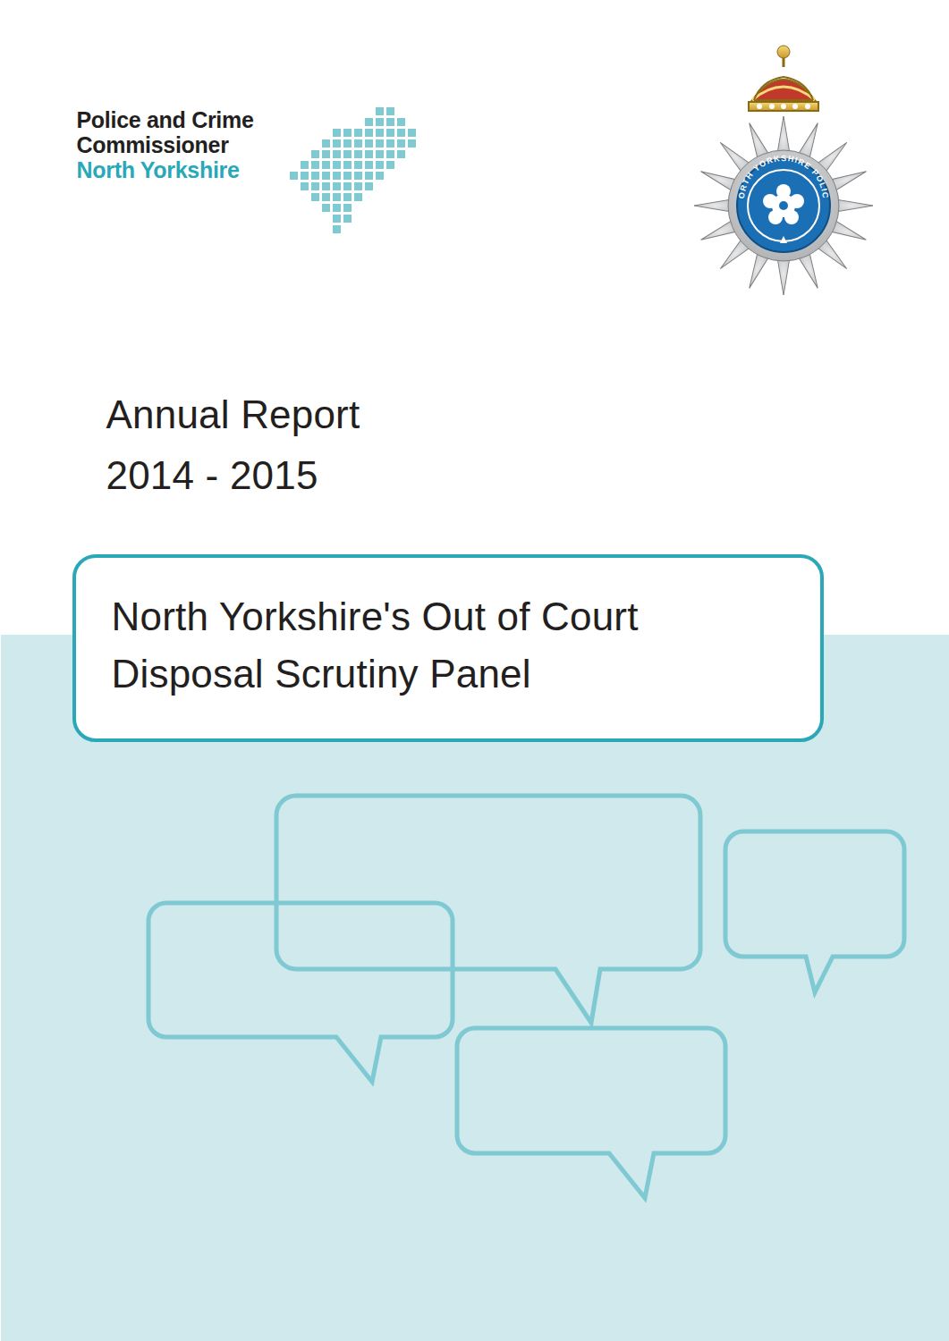Police and Crime
Commissioner
North Yorkshire
NORTH YORKSHIRE POLICE
Annual Report
2014 - 2015
North Yorkshire's Out of Court
Disposal Scrutiny Panel